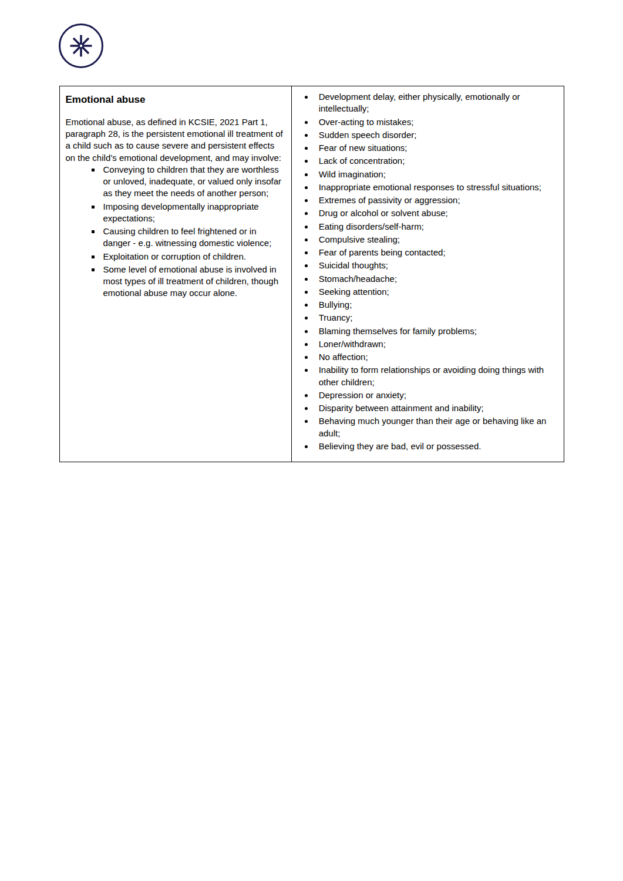| Emotional abuse Emotional abuse, as defined in KCSIE, 2021 Part 1, paragraph 28, is the persistent emotional ill treatment of a child such as to cause severe and persistent effects on the child’s emotional development, and may involve: Conveying to children that they are worthless or unloved, inadequate, or valued only insofar as they meet the needs of another person; Imposing developmentally inappropriate expectations; Causing children to feel frightened or in danger - e.g. witnessing domestic violence; Exploitation or corruption of children. Some level of emotional abuse is involved in most types of ill treatment of children, though emotional abuse may occur alone. | Development delay, either physically, emotionally or intellectually; Over-acting to mistakes; Sudden speech disorder; Fear of new situations; Lack of concentration; Wild imagination; Inappropriate emotional responses to stressful situations; Extremes of passivity or aggression; Drug or alcohol or solvent abuse; Eating disorders/self-harm; Compulsive stealing; Fear of parents being contacted; Suicidal thoughts; Stomach/headache; Seeking attention; Bullying; Truancy; Blaming themselves for family problems; Loner/withdrawn; No affection; Inability to form relationships or avoiding doing things with other children; Depression or anxiety; Disparity between attainment and inability; Behaving much younger than their age or behaving like an adult; Believing they are bad, evil or possessed. |